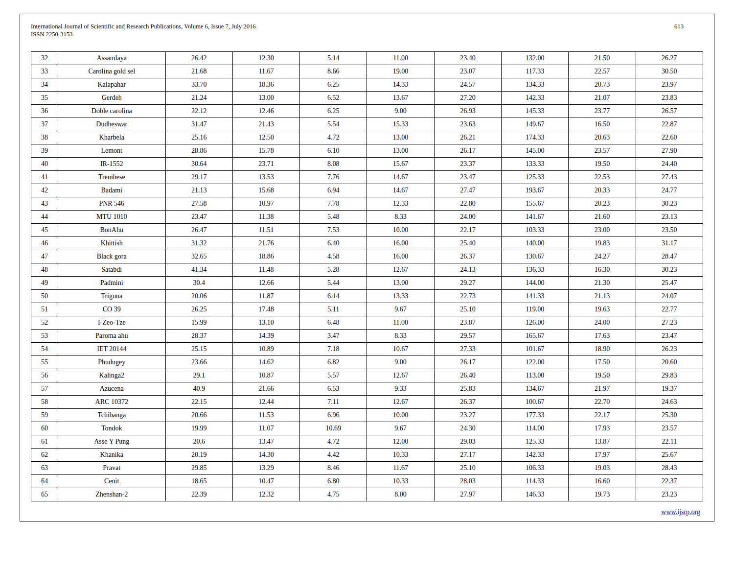International Journal of Scientific and Research Publications, Volume 6, Issue 7, July 2016
ISSN 2250-3153
613
| 32 | Assamlaya | 26.42 | 12.30 | 5.14 | 11.00 | 23.40 | 132.00 | 21.50 | 26.27 |
| 33 | Carolina gold sel | 21.68 | 11.67 | 8.66 | 19.00 | 23.07 | 117.33 | 22.57 | 30.50 |
| 34 | Kalapahar | 33.70 | 18.36 | 6.25 | 14.33 | 24.57 | 134.33 | 20.73 | 23.97 |
| 35 | Gerdeh | 21.24 | 13.00 | 6.52 | 13.67 | 27.20 | 142.33 | 21.07 | 23.83 |
| 36 | Doble carolina | 22.12 | 12.46 | 6.25 | 9.00 | 26.93 | 145.33 | 23.77 | 26.57 |
| 37 | Dudheswar | 31.47 | 21.43 | 5.54 | 15.33 | 23.63 | 149.67 | 16.50 | 22.87 |
| 38 | Kharbela | 25.16 | 12.50 | 4.72 | 13.00 | 26.21 | 174.33 | 20.63 | 22.60 |
| 39 | Lemont | 28.86 | 15.78 | 6.10 | 13.00 | 26.17 | 145.00 | 23.57 | 27.90 |
| 40 | IR-1552 | 30.64 | 23.71 | 8.08 | 15.67 | 23.37 | 133.33 | 19.50 | 24.40 |
| 41 | Trembese | 29.17 | 13.53 | 7.76 | 14.67 | 23.47 | 125.33 | 22.53 | 27.43 |
| 42 | Badami | 21.13 | 15.68 | 6.94 | 14.67 | 27.47 | 193.67 | 20.33 | 24.77 |
| 43 | PNR 546 | 27.58 | 10.97 | 7.78 | 12.33 | 22.80 | 155.67 | 20.23 | 30.23 |
| 44 | MTU 1010 | 23.47 | 11.38 | 5.48 | 8.33 | 24.00 | 141.67 | 21.60 | 23.13 |
| 45 | BonAhu | 26.47 | 11.51 | 7.53 | 10.00 | 22.17 | 103.33 | 23.00 | 23.50 |
| 46 | Khittish | 31.32 | 21.76 | 6.40 | 16.00 | 25.40 | 140.00 | 19.83 | 31.17 |
| 47 | Black gora | 32.65 | 18.86 | 4.58 | 16.00 | 26.37 | 130.67 | 24.27 | 28.47 |
| 48 | Satabdi | 41.34 | 11.48 | 5.28 | 12.67 | 24.13 | 136.33 | 16.30 | 30.23 |
| 49 | Padmini | 30.4 | 12.66 | 5.44 | 13.00 | 29.27 | 144.00 | 21.30 | 25.47 |
| 50 | Triguna | 20.06 | 11.87 | 6.14 | 13.33 | 22.73 | 141.33 | 21.13 | 24.07 |
| 51 | CO 39 | 26.25 | 17.48 | 5.11 | 9.67 | 25.10 | 119.00 | 19.63 | 22.77 |
| 52 | I-Zeo-Tze | 15.99 | 13.10 | 6.48 | 11.00 | 23.87 | 126.00 | 24.00 | 27.23 |
| 53 | Paroma ahu | 28.37 | 14.39 | 3.47 | 8.33 | 29.57 | 165.67 | 17.63 | 23.47 |
| 54 | IET 20144 | 25.15 | 10.89 | 7.18 | 10.67 | 27.33 | 101.67 | 18.90 | 26.23 |
| 55 | Phudugey | 23.66 | 14.62 | 6.82 | 9.00 | 26.17 | 122.00 | 17.50 | 20.60 |
| 56 | Kalinga2 | 29.1 | 10.87 | 5.57 | 12.67 | 26.40 | 113.00 | 19.50 | 29.83 |
| 57 | Azucena | 40.9 | 21.66 | 6.53 | 9.33 | 25.83 | 134.67 | 21.97 | 19.37 |
| 58 | ARC 10372 | 22.15 | 12.44 | 7.11 | 12.67 | 26.37 | 100.67 | 22.70 | 24.63 |
| 59 | Tchibanga | 20.66 | 11.53 | 6.96 | 10.00 | 23.27 | 177.33 | 22.17 | 25.30 |
| 60 | Tondok | 19.99 | 11.07 | 10.69 | 9.67 | 24.30 | 114.00 | 17.93 | 23.57 |
| 61 | Asse Y Pung | 20.6 | 13.47 | 4.72 | 12.00 | 29.03 | 125.33 | 13.87 | 22.11 |
| 62 | Khanika | 20.19 | 14.30 | 4.42 | 10.33 | 27.17 | 142.33 | 17.97 | 25.67 |
| 63 | Pravat | 29.85 | 13.29 | 8.46 | 11.67 | 25.10 | 106.33 | 19.03 | 28.43 |
| 64 | Cenit | 18.65 | 10.47 | 6.80 | 10.33 | 28.03 | 114.33 | 16.60 | 22.37 |
| 65 | Zhenshan-2 | 22.39 | 12.32 | 4.75 | 8.00 | 27.97 | 146.33 | 19.73 | 23.23 |
www.ijsrp.org